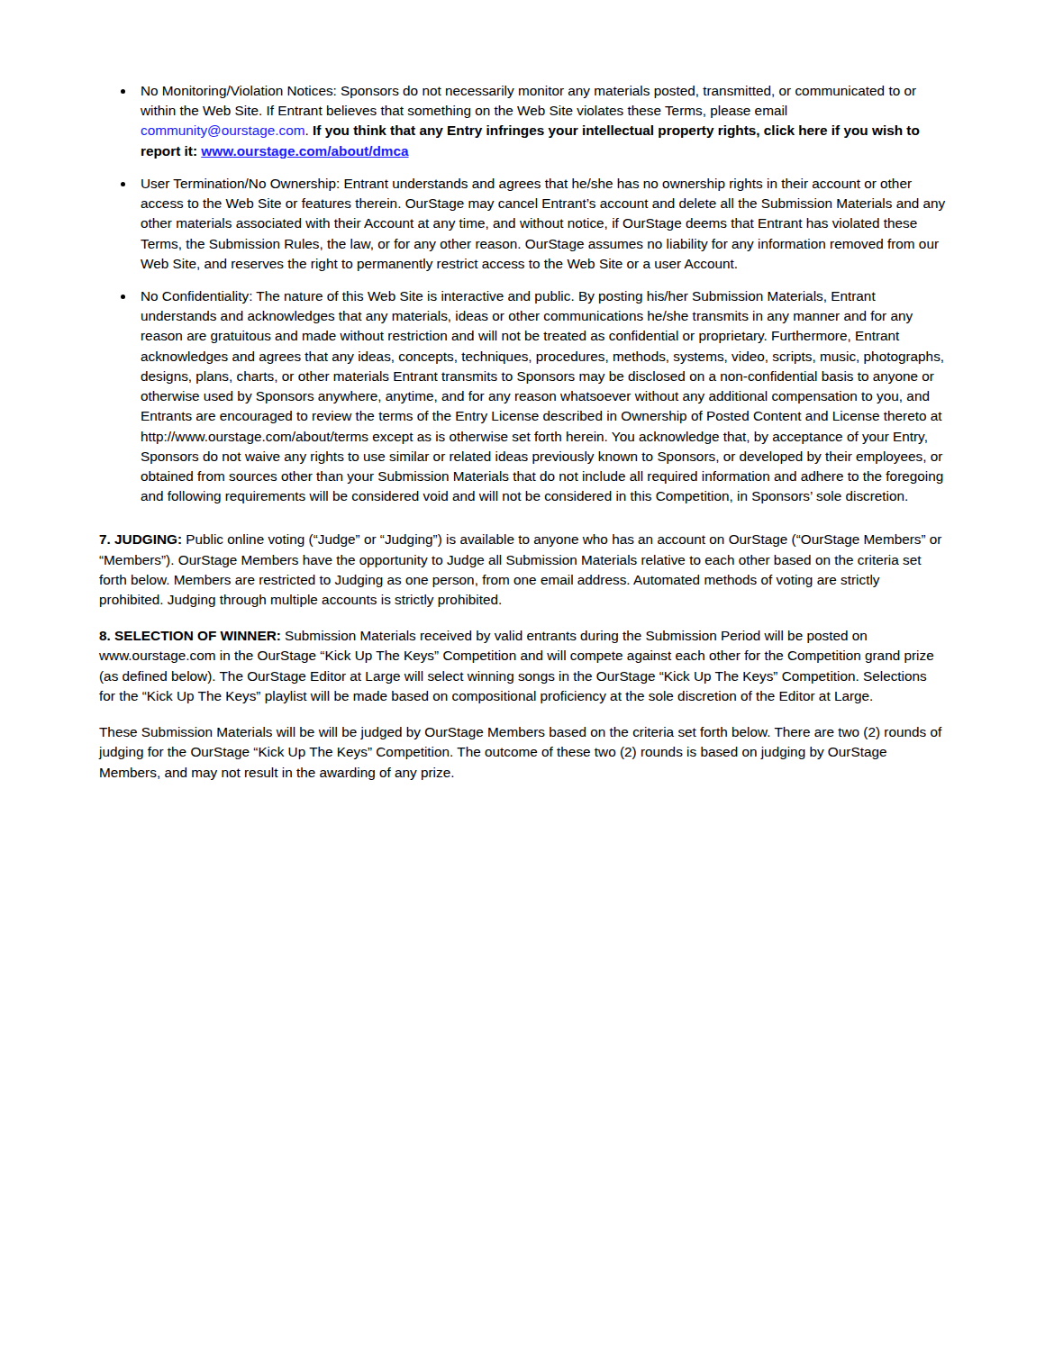No Monitoring/Violation Notices: Sponsors do not necessarily monitor any materials posted, transmitted, or communicated to or within the Web Site. If Entrant believes that something on the Web Site violates these Terms, please email community@ourstage.com. If you think that any Entry infringes your intellectual property rights, click here if you wish to report it: www.ourstage.com/about/dmca
User Termination/No Ownership: Entrant understands and agrees that he/she has no ownership rights in their account or other access to the Web Site or features therein. OurStage may cancel Entrant’s account and delete all the Submission Materials and any other materials associated with their Account at any time, and without notice, if OurStage deems that Entrant has violated these Terms, the Submission Rules, the law, or for any other reason. OurStage assumes no liability for any information removed from our Web Site, and reserves the right to permanently restrict access to the Web Site or a user Account.
No Confidentiality: The nature of this Web Site is interactive and public. By posting his/her Submission Materials, Entrant understands and acknowledges that any materials, ideas or other communications he/she transmits in any manner and for any reason are gratuitous and made without restriction and will not be treated as confidential or proprietary. Furthermore, Entrant acknowledges and agrees that any ideas, concepts, techniques, procedures, methods, systems, video, scripts, music, photographs, designs, plans, charts, or other materials Entrant transmits to Sponsors may be disclosed on a non-confidential basis to anyone or otherwise used by Sponsors anywhere, anytime, and for any reason whatsoever without any additional compensation to you, and Entrants are encouraged to review the terms of the Entry License described in Ownership of Posted Content and License thereto at http://www.ourstage.com/about/terms except as is otherwise set forth herein. You acknowledge that, by acceptance of your Entry, Sponsors do not waive any rights to use similar or related ideas previously known to Sponsors, or developed by their employees, or obtained from sources other than your Submission Materials that do not include all required information and adhere to the foregoing and following requirements will be considered void and will not be considered in this Competition, in Sponsors’ sole discretion.
7. JUDGING: Public online voting (“Judge” or “Judging”) is available to anyone who has an account on OurStage (“OurStage Members” or “Members”). OurStage Members have the opportunity to Judge all Submission Materials relative to each other based on the criteria set forth below. Members are restricted to Judging as one person, from one email address. Automated methods of voting are strictly prohibited. Judging through multiple accounts is strictly prohibited.
8. SELECTION OF WINNER: Submission Materials received by valid entrants during the Submission Period will be posted on www.ourstage.com in the OurStage “Kick Up The Keys” Competition and will compete against each other for the Competition grand prize (as defined below). The OurStage Editor at Large will select winning songs in the OurStage “Kick Up The Keys” Competition. Selections for the “Kick Up The Keys” playlist will be made based on compositional proficiency at the sole discretion of the Editor at Large.
These Submission Materials will be will be judged by OurStage Members based on the criteria set forth below. There are two (2) rounds of judging for the OurStage “Kick Up The Keys” Competition. The outcome of these two (2) rounds is based on judging by OurStage Members, and may not result in the awarding of any prize.